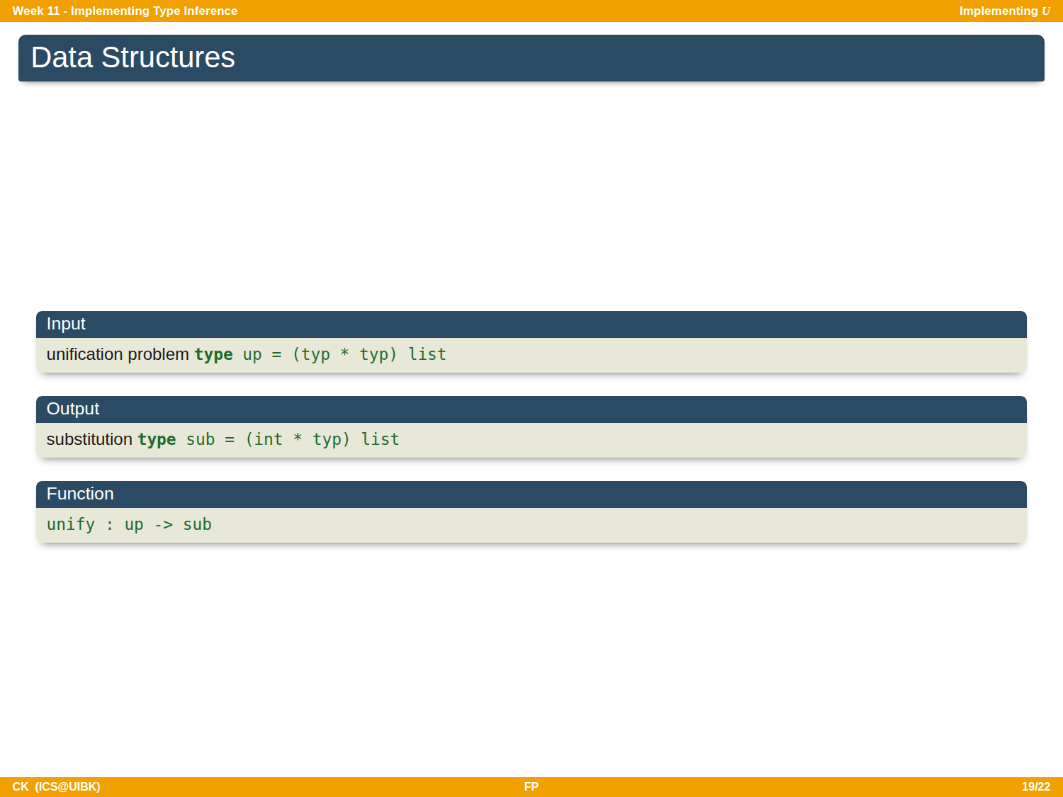Week 11 - Implementing Type Inference
Implementing U
Data Structures
Input
unification problem type up = (typ * typ) list
Output
substitution type sub = (int * typ) list
Function
unify : up -> sub
CK (ICS@UIBK)
FP
19/22